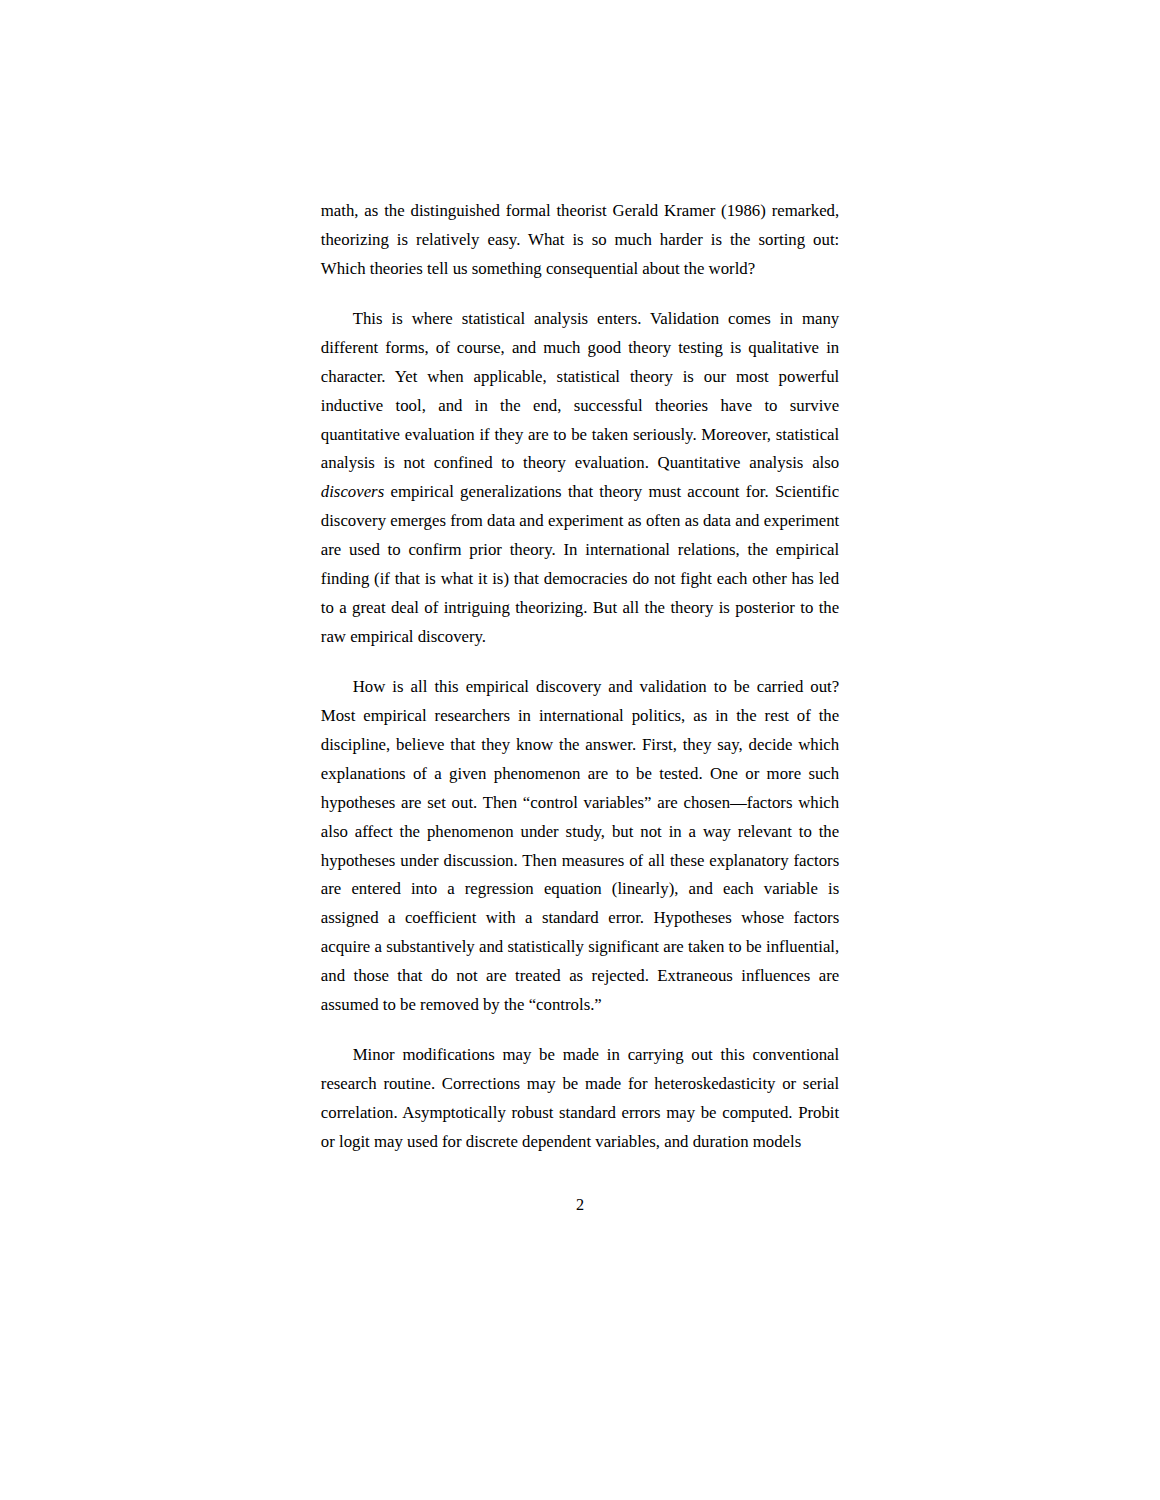math, as the distinguished formal theorist Gerald Kramer (1986) remarked, theorizing is relatively easy. What is so much harder is the sorting out: Which theories tell us something consequential about the world?
This is where statistical analysis enters. Validation comes in many different forms, of course, and much good theory testing is qualitative in character. Yet when applicable, statistical theory is our most powerful inductive tool, and in the end, successful theories have to survive quantitative evaluation if they are to be taken seriously. Moreover, statistical analysis is not confined to theory evaluation. Quantitative analysis also discovers empirical generalizations that theory must account for. Scientific discovery emerges from data and experiment as often as data and experiment are used to confirm prior theory. In international relations, the empirical finding (if that is what it is) that democracies do not fight each other has led to a great deal of intriguing theorizing. But all the theory is posterior to the raw empirical discovery.
How is all this empirical discovery and validation to be carried out? Most empirical researchers in international politics, as in the rest of the discipline, believe that they know the answer. First, they say, decide which explanations of a given phenomenon are to be tested. One or more such hypotheses are set out. Then “control variables” are chosen—factors which also affect the phenomenon under study, but not in a way relevant to the hypotheses under discussion. Then measures of all these explanatory factors are entered into a regression equation (linearly), and each variable is assigned a coefficient with a standard error. Hypotheses whose factors acquire a substantively and statistically significant are taken to be influential, and those that do not are treated as rejected. Extraneous influences are assumed to be removed by the “controls.”
Minor modifications may be made in carrying out this conventional research routine. Corrections may be made for heteroskedasticity or serial correlation. Asymptotically robust standard errors may be computed. Probit or logit may used for discrete dependent variables, and duration models
2